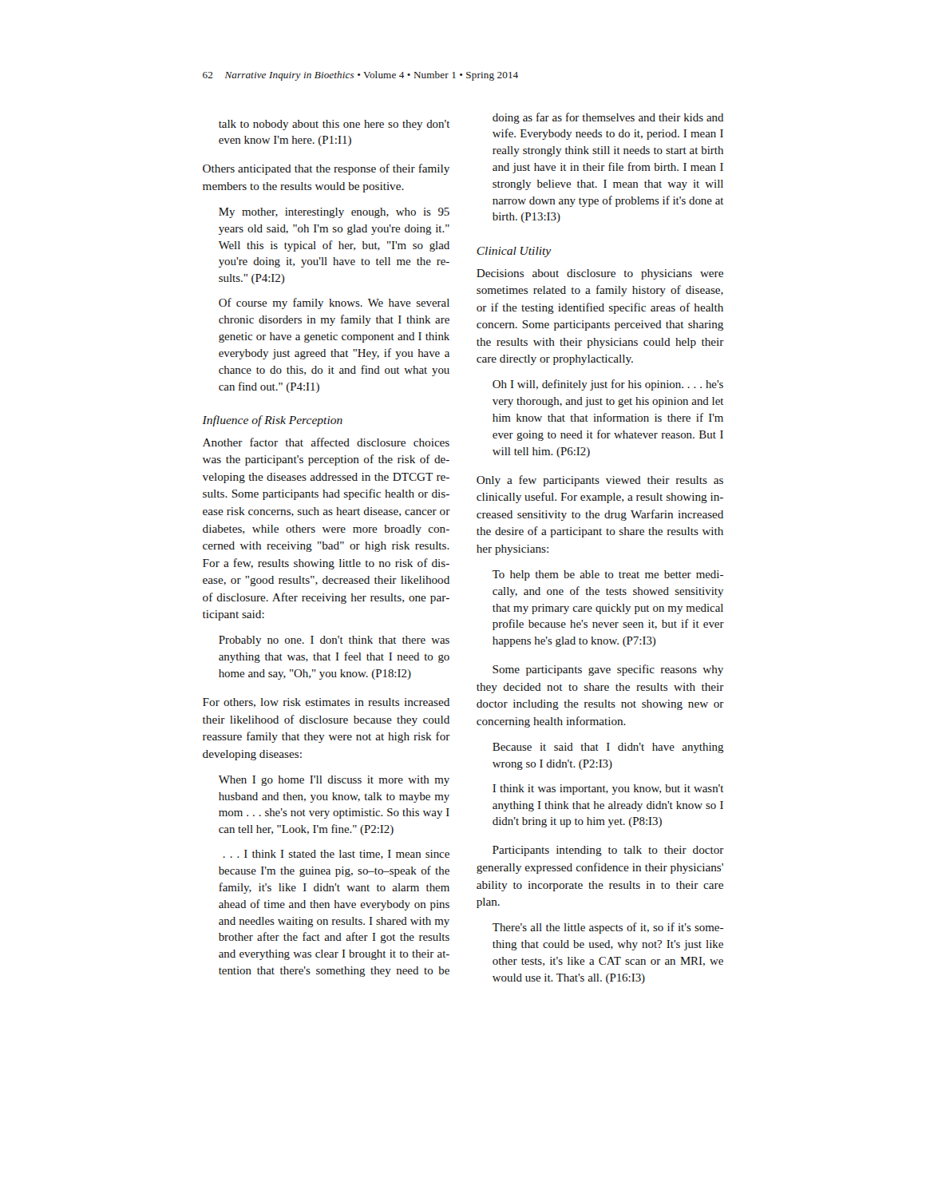62 Narrative Inquiry in Bioethics • Volume 4 • Number 1 • Spring 2014
talk to nobody about this one here so they don't even know I'm here. (P1:I1)
Others anticipated that the response of their family members to the results would be positive.
My mother, interestingly enough, who is 95 years old said, "oh I'm so glad you're doing it." Well this is typical of her, but, "I'm so glad you're doing it, you'll have to tell me the results." (P4:I2)
Of course my family knows. We have several chronic disorders in my family that I think are genetic or have a genetic component and I think everybody just agreed that "Hey, if you have a chance to do this, do it and find out what you can find out." (P4:I1)
Influence of Risk Perception
Another factor that affected disclosure choices was the participant's perception of the risk of developing the diseases addressed in the DTCGT results. Some participants had specific health or disease risk concerns, such as heart disease, cancer or diabetes, while others were more broadly concerned with receiving "bad" or high risk results. For a few, results showing little to no risk of disease, or "good results", decreased their likelihood of disclosure. After receiving her results, one participant said:
Probably no one. I don't think that there was anything that was, that I feel that I need to go home and say, "Oh," you know. (P18:I2)
For others, low risk estimates in results increased their likelihood of disclosure because they could reassure family that they were not at high risk for developing diseases:
When I go home I'll discuss it more with my husband and then, you know, talk to maybe my mom . . . she's not very optimistic. So this way I can tell her, "Look, I'm fine." (P2:I2)
. . . I think I stated the last time, I mean since because I'm the guinea pig, so–to–speak of the family, it's like I didn't want to alarm them ahead of time and then have everybody on pins and needles waiting on results. I shared with my brother after the fact and after I got the results and everything was clear I brought it to their attention that there's something they need to be doing as far as for themselves and their kids and wife. Everybody needs to do it, period. I mean I really strongly think still it needs to start at birth and just have it in their file from birth. I mean I strongly believe that. I mean that way it will narrow down any type of problems if it's done at birth. (P13:I3)
Clinical Utility
Decisions about disclosure to physicians were sometimes related to a family history of disease, or if the testing identified specific areas of health concern. Some participants perceived that sharing the results with their physicians could help their care directly or prophylactically.
Oh I will, definitely just for his opinion. . . . he's very thorough, and just to get his opinion and let him know that that information is there if I'm ever going to need it for whatever reason. But I will tell him. (P6:I2)
Only a few participants viewed their results as clinically useful. For example, a result showing increased sensitivity to the drug Warfarin increased the desire of a participant to share the results with her physicians:
To help them be able to treat me better medically, and one of the tests showed sensitivity that my primary care quickly put on my medical profile because he's never seen it, but if it ever happens he's glad to know. (P7:I3)
Some participants gave specific reasons why they decided not to share the results with their doctor including the results not showing new or concerning health information.
Because it said that I didn't have anything wrong so I didn't. (P2:I3)
I think it was important, you know, but it wasn't anything I think that he already didn't know so I didn't bring it up to him yet. (P8:I3)
Participants intending to talk to their doctor generally expressed confidence in their physicians' ability to incorporate the results in to their care plan.
There's all the little aspects of it, so if it's something that could be used, why not? It's just like other tests, it's like a CAT scan or an MRI, we would use it. That's all. (P16:I3)